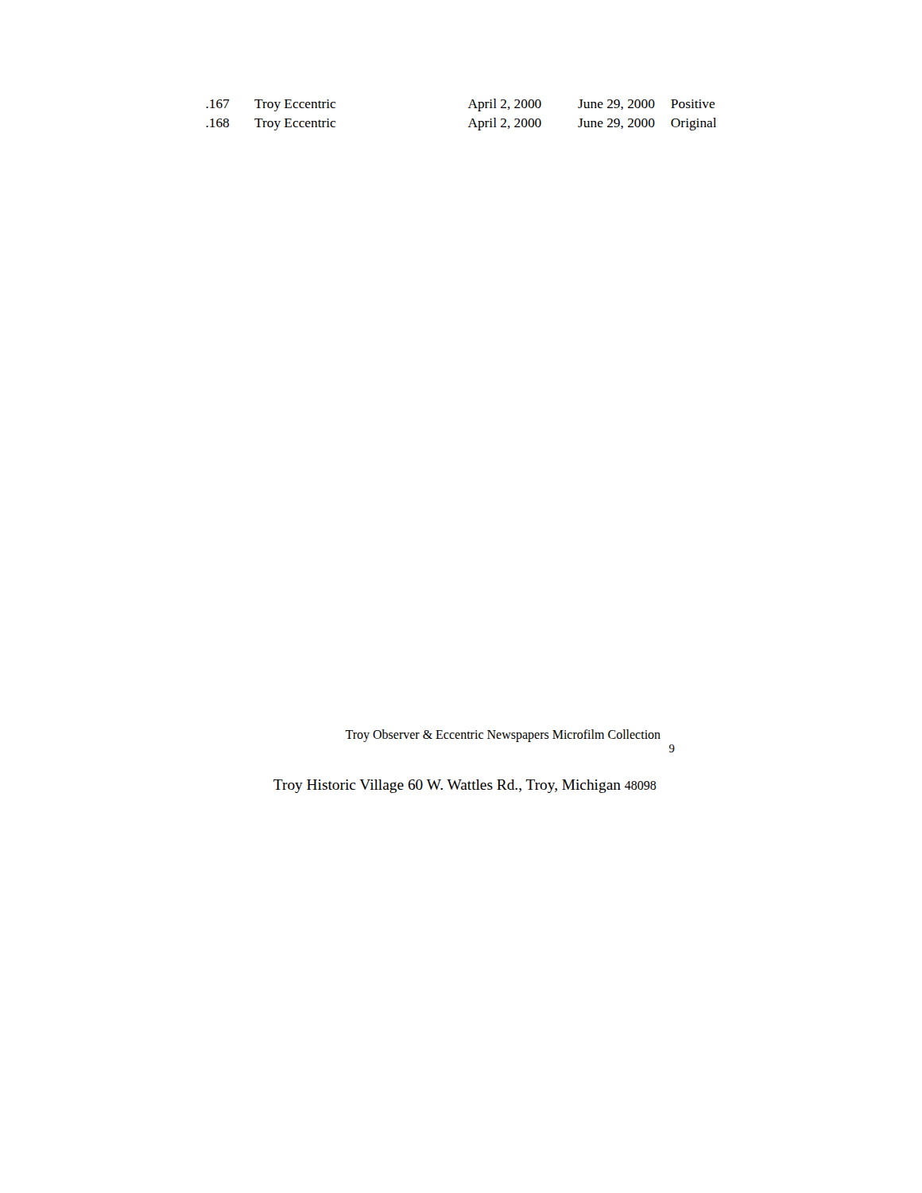| .167 | Troy Eccentric | April 2, 2000 | June 29, 2000 | Positive |
| .168 | Troy Eccentric | April 2, 2000 | June 29, 2000 | Original |
Troy Observer & Eccentric Newspapers Microfilm Collection
9
Troy Historic Village 60 W. Wattles Rd., Troy, Michigan 48098